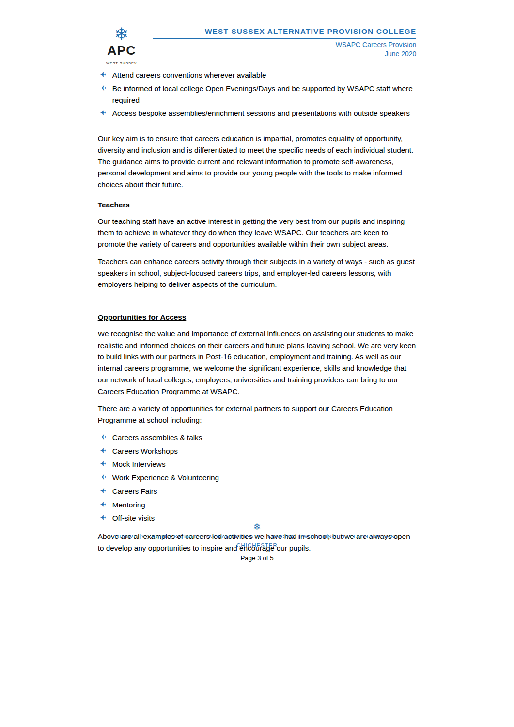❄ APC WEST SUSSEX
West Sussex Alternative Provision College
WSAPC Careers Provision
June 2020
Attend careers conventions wherever available
Be informed of local college Open Evenings/Days and be supported by WSAPC staff where required
Access bespoke assemblies/enrichment sessions and presentations with outside speakers
Our key aim is to ensure that careers education is impartial, promotes equality of opportunity, diversity and inclusion and is differentiated to meet the specific needs of each individual student. The guidance aims to provide current and relevant information to promote self-awareness, personal development and aims to provide our young people with the tools to make informed choices about their future.
Teachers
Our teaching staff have an active interest in getting the very best from our pupils and inspiring them to achieve in whatever they do when they leave WSAPC. Our teachers are keen to promote the variety of careers and opportunities available within their own subject areas.
Teachers can enhance careers activity through their subjects in a variety of ways - such as guest speakers in school, subject-focused careers trips, and employer-led careers lessons, with employers helping to deliver aspects of the curriculum.
Opportunities for Access
We recognise the value and importance of external influences on assisting our students to make realistic and informed choices on their careers and future plans leaving school. We are very keen to build links with our partners in Post-16 education, employment and training. As well as our internal careers programme, we welcome the significant experience, skills and knowledge that our network of local colleges, employers, universities and training providers can bring to our Careers Education Programme at WSAPC.
There are a variety of opportunities for external partners to support our Careers Education Programme at school including:
Careers assemblies & talks
Careers Workshops
Mock Interviews
Work Experience & Volunteering
Careers Fairs
Mentoring
Off-site visits
Above are all examples of careers led activities we have had in school, but we are always open to develop any opportunities to inspire and encourage our pupils.
❄
CRAWLEY | BURGESS HILL | HAYWARDS HEATH | LANCING | WORTHING | LITTLEHAMPTON | CHICHESTER
Page 3 of 5